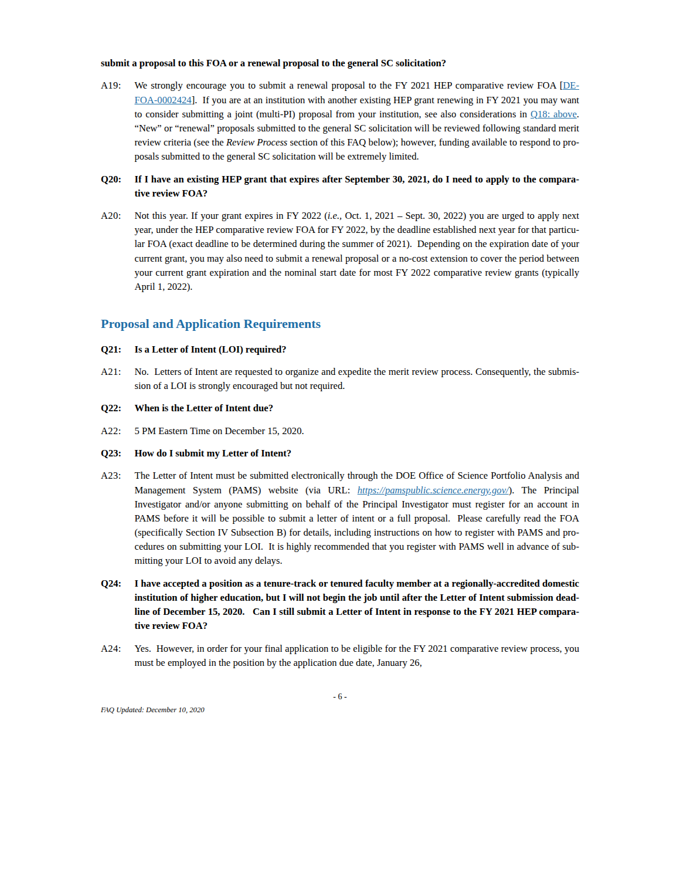submit a proposal to this FOA or a renewal proposal to the general SC solicitation?
A19:
We strongly encourage you to submit a renewal proposal to the FY 2021 HEP comparative review FOA [DE-FOA-0002424]. If you are at an institution with another existing HEP grant renewing in FY 2021 you may want to consider submitting a joint (multi-PI) proposal from your institution, see also considerations in Q18: above. “New” or “renewal” proposals submitted to the general SC solicitation will be reviewed following standard merit review criteria (see the Review Process section of this FAQ below); however, funding available to respond to proposals submitted to the general SC solicitation will be extremely limited.
Q20:
If I have an existing HEP grant that expires after September 30, 2021, do I need to apply to the comparative review FOA?
A20:
Not this year. If your grant expires in FY 2022 (i.e., Oct. 1, 2021 – Sept. 30, 2022) you are urged to apply next year, under the HEP comparative review FOA for FY 2022, by the deadline established next year for that particular FOA (exact deadline to be determined during the summer of 2021). Depending on the expiration date of your current grant, you may also need to submit a renewal proposal or a no-cost extension to cover the period between your current grant expiration and the nominal start date for most FY 2022 comparative review grants (typically April 1, 2022).
Proposal and Application Requirements
Q21:
Is a Letter of Intent (LOI) required?
A21:
No. Letters of Intent are requested to organize and expedite the merit review process. Consequently, the submission of a LOI is strongly encouraged but not required.
Q22:
When is the Letter of Intent due?
A22:
5 PM Eastern Time on December 15, 2020.
Q23:
How do I submit my Letter of Intent?
A23:
The Letter of Intent must be submitted electronically through the DOE Office of Science Portfolio Analysis and Management System (PAMS) website (via URL: https://pamspublic.science.energy.gov/). The Principal Investigator and/or anyone submitting on behalf of the Principal Investigator must register for an account in PAMS before it will be possible to submit a letter of intent or a full proposal. Please carefully read the FOA (specifically Section IV Subsection B) for details, including instructions on how to register with PAMS and procedures on submitting your LOI. It is highly recommended that you register with PAMS well in advance of submitting your LOI to avoid any delays.
Q24:
I have accepted a position as a tenure-track or tenured faculty member at a regionally-accredited domestic institution of higher education, but I will not begin the job until after the Letter of Intent submission deadline of December 15, 2020. Can I still submit a Letter of Intent in response to the FY 2021 HEP comparative review FOA?
A24:
Yes. However, in order for your final application to be eligible for the FY 2021 comparative review process, you must be employed in the position by the application due date, January 26,
- 6 -
FAQ Updated: December 10, 2020